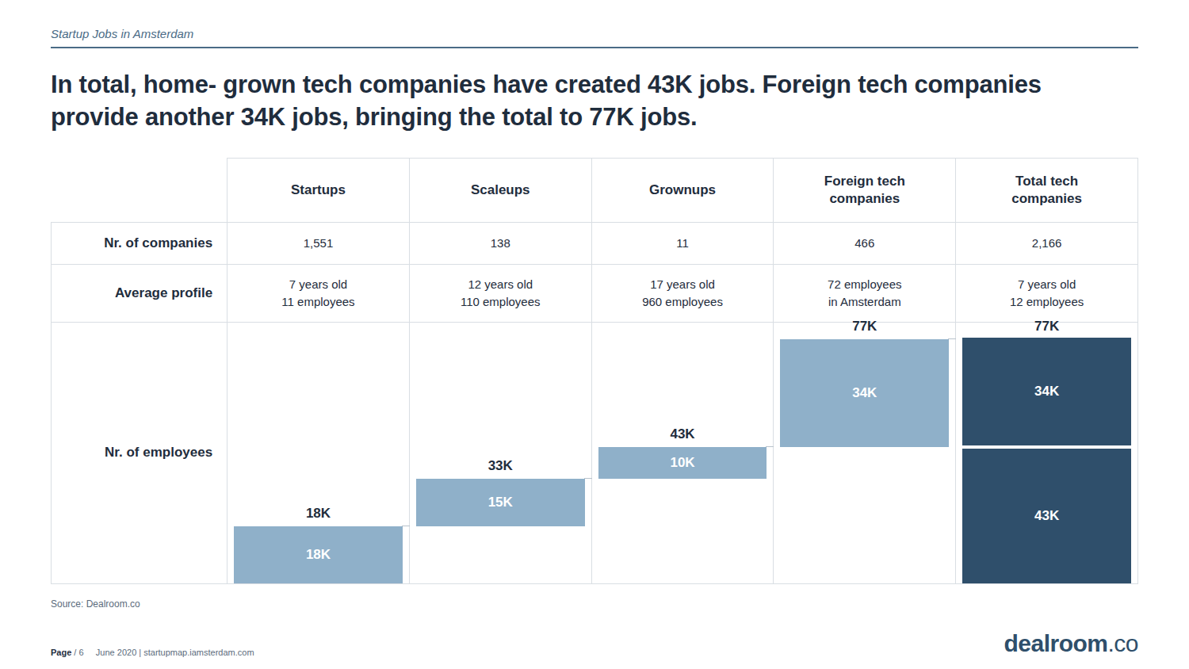Startup Jobs in Amsterdam
In total, home- grown tech companies have created 43K jobs. Foreign tech companies provide another 34K jobs, bringing the total to 77K jobs.
| | Startups | Scaleups | Grownups | Foreign tech companies | Total tech companies |
| --- | --- | --- | --- | --- | --- |
| Nr. of companies | 1,551 | 138 | 11 | 466 | 2,166 |
| Average profile | 7 years old 11 employees | 12 years old 110 employees | 17 years old 960 employees | 72 employees in Amsterdam | 7 years old 12 employees |
| Nr. of employees | 18K 18K | 15K 33K | 10K 43K | 34K 77K | 43K 34K 77K |
Source: Dealroom.co
Page / 6 June 2020 | startupmap.iamsterdam.com
dealroom.co